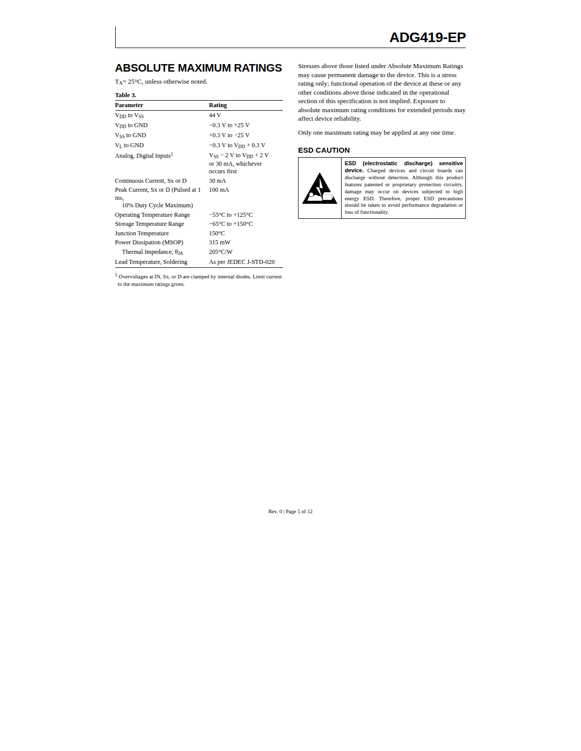ADG419-EP
ABSOLUTE MAXIMUM RATINGS
TA= 25°C, unless otherwise noted.
Table 3.
| Parameter | Rating |
| --- | --- |
| V DD to V SS | 44 V |
| V DD to GND | −0.3 V to +25 V |
| V SS to GND | +0.3 V to −25 V |
| V L to GND | −0.3 V to V DD + 0.3 V |
| Analog, Digital Inputs 1 | V SS − 2 V to V DD + 2 V or 30 mA, whichever occurs first |
| Continuous Current, Sx or D | 30 mA |
| Peak Current, Sx or D (Pulsed at 1 ms, 10% Duty Cycle Maximum) | 100 mA |
| Operating Temperature Range | −55°C to +125°C |
| Storage Temperature Range | −65°C to +150°C |
| Junction Temperature | 150°C |
| Power Dissipation (MSOP) | 315 mW |
| Thermal Impedance, θ JA | 205°C/W |
| Lead Temperature, Soldering | As per JEDEC J-STD-020 |
1 Overvoltages at IN, Sx, or D are clamped by internal diodes. Limit current
to the maximum ratings given.
Stresses above those listed under Absolute Maximum Ratings may cause permanent damage to the device. This is a stress rating only; functional operation of the device at these or any other conditions above those indicated in the operational section of this specification is not implied. Exposure to absolute maximum rating conditions for extended periods may affect device reliability.
Only one maximum rating may be applied at any one time.
ESD CAUTION
ESD (electrostatic discharge) sensitive device. Charged devices and circuit boards can discharge without detection. Although this product features patented or proprietary protection circuitry, damage may occur on devices subjected to high energy ESD. Therefore, proper ESD precautions should be taken to avoid performance degradation or loss of functionality.
Rev. 0 | Page 5 of 12